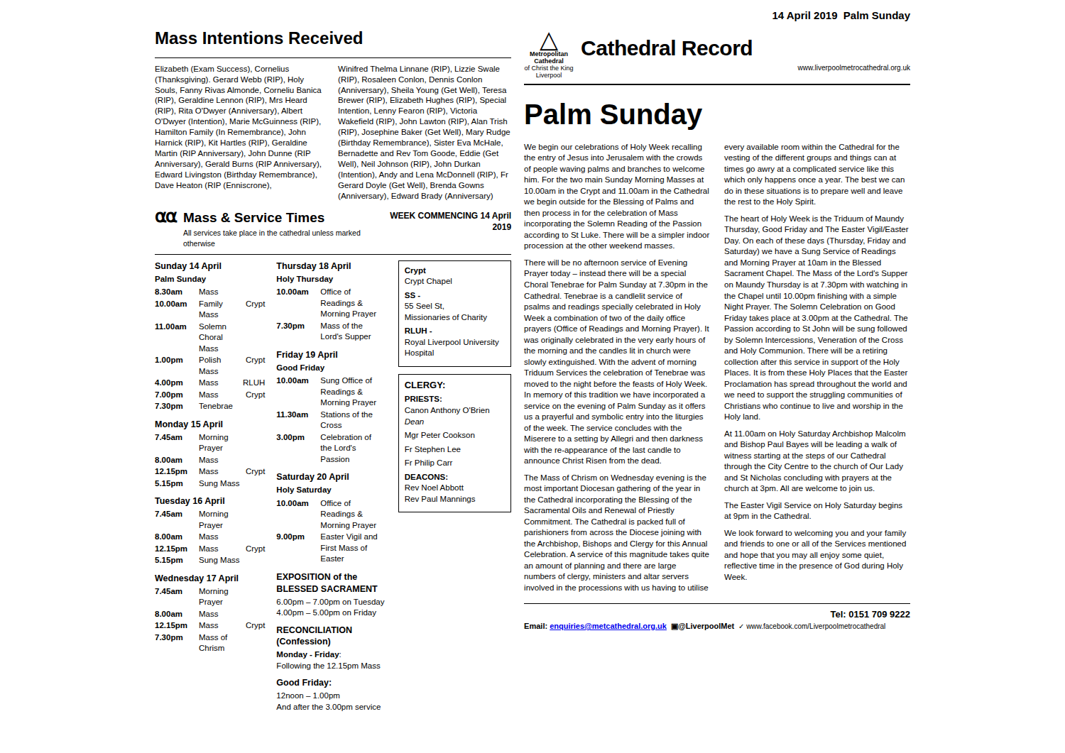14 April 2019 Palm Sunday
Mass Intentions Received
Elizabeth (Exam Success), Cornelius (Thanksgiving). Gerard Webb (RIP), Holy Souls, Fanny Rivas Almonde, Corneliu Banica (RIP), Geraldine Lennon (RIP), Mrs Heard (RIP), Rita O'Dwyer (Anniversary), Albert O'Dwyer (Intention), Marie McGuinness (RIP), Hamilton Family (In Remembrance), John Harnick (RIP), Kit Hartles (RIP), Geraldine Martin (RIP Anniversary), John Dunne (RIP Anniversary), Gerald Burns (RIP Anniversary), Edward Livingston (Birthday Remembrance), Dave Heaton (RIP (Enniscrone),
Winifred Thelma Linnane (RIP), Lizzie Swale (RIP), Rosaleen Conlon, Dennis Conlon (Anniversary), Sheila Young (Get Well), Teresa Brewer (RIP), Elizabeth Hughes (RIP), Special Intention, Lenny Fearon (RIP), Victoria Wakefield (RIP), John Lawton (RIP), Alan Trish (RIP), Josephine Baker (Get Well), Mary Rudge (Birthday Remembrance), Sister Eva McHale, Bernadette and Rev Tom Goode, Eddie (Get Well), Neil Johnson (RIP), John Durkan (Intention), Andy and Lena McDonnell (RIP), Fr Gerard Doyle (Get Well), Brenda Gowns (Anniversary), Edward Brady (Anniversary)
⍺⍺
Mass & Service Times
All services take place in the cathedral unless marked otherwise
WEEK COMMENCING 14 April 2019
Sunday 14 April
Palm Sunday
| 8.30am | Mass | |
| 10.00am | Family Mass | Crypt |
| 11.00am | Solemn Choral Mass | |
| 1.00pm | Polish Mass | Crypt |
| 4.00pm | Mass | RLUH |
| 7.00pm | Mass | Crypt |
| 7.30pm | Tenebrae | |
Monday 15 April
| 7.45am | Morning Prayer | |
| 8.00am | Mass | |
| 12.15pm | Mass | Crypt |
| 5.15pm | Sung Mass | |
Tuesday 16 April
| 7.45am | Morning Prayer | |
| 8.00am | Mass | |
| 12.15pm | Mass | Crypt |
| 5.15pm | Sung Mass | |
Wednesday 17 April
| 7.45am | Morning Prayer | |
| 8.00am | Mass | |
| 12.15pm | Mass | Crypt |
| 7.30pm | Mass of Chrism | |
Thursday 18 April
Holy Thursday
| 10.00am | Office of Readings & Morning Prayer | |
| 7.30pm | Mass of the Lord's Supper | |
Friday 19 April
Good Friday
| 10.00am | Sung Office of Readings & Morning Prayer | |
| 11.30am | Stations of the Cross | |
| 3.00pm | Celebration of the Lord's Passion | |
Saturday 20 April
Holy Saturday
| 10.00am | Office of Readings & Morning Prayer | |
| 9.00pm | Easter Vigil and First Mass of Easter | |
EXPOSITION of the BLESSED SACRAMENT
6.00pm – 7.00pm on Tuesday
4.00pm – 5.00pm on Friday
RECONCILIATION (Confession)
Monday - Friday:
Following the 12.15pm Mass
Good Friday:
12noon – 1.00pm
And after the 3.00pm service
Crypt
Crypt Chapel
SS -
55 Seel St,
Missionaries of Charity
RLUH -
Royal Liverpool University Hospital
CLERGY:
PRIESTS:
Canon Anthony O'Brien Dean
Mgr Peter Cookson
Fr Stephen Lee
Fr Philip Carr
DEACONS:
Rev Noel Abbott
Rev Paul Mannings
△
Metropolitan Cathedral
of Christ the King Liverpool
Cathedral Record
www.liverpoolmetrocathedral.org.uk
Palm Sunday
We begin our celebrations of Holy Week recalling the entry of Jesus into Jerusalem with the crowds of people waving palms and branches to welcome him. For the two main Sunday Morning Masses at 10.00am in the Crypt and 11.00am in the Cathedral we begin outside for the Blessing of Palms and then process in for the celebration of Mass incorporating the Solemn Reading of the Passion according to St Luke. There will be a simpler indoor procession at the other weekend masses.
There will be no afternoon service of Evening Prayer today – instead there will be a special Choral Tenebrae for Palm Sunday at 7.30pm in the Cathedral. Tenebrae is a candlelit service of psalms and readings specially celebrated in Holy Week a combination of two of the daily office prayers (Office of Readings and Morning Prayer). It was originally celebrated in the very early hours of the morning and the candles lit in church were slowly extinguished. With the advent of morning Triduum Services the celebration of Tenebrae was moved to the night before the feasts of Holy Week. In memory of this tradition we have incorporated a service on the evening of Palm Sunday as it offers us a prayerful and symbolic entry into the liturgies of the week. The service concludes with the Miserere to a setting by Allegri and then darkness with the re-appearance of the last candle to announce Christ Risen from the dead.
The Mass of Chrism on Wednesday evening is the most important Diocesan gathering of the year in the Cathedral incorporating the Blessing of the Sacramental Oils and Renewal of Priestly Commitment. The Cathedral is packed full of parishioners from across the Diocese joining with the Archbishop, Bishops and Clergy for this Annual Celebration. A service of this magnitude takes quite an amount of planning and there are large numbers of clergy, ministers and altar servers involved in the processions with us having to utilise every available room within the Cathedral for the vesting of the different groups and things can at times go awry at a complicated service like this which only happens once a year. The best we can do in these situations is to prepare well and leave the rest to the Holy Spirit.
The heart of Holy Week is the Triduum of Maundy Thursday, Good Friday and The Easter Vigil/Easter Day. On each of these days (Thursday, Friday and Saturday) we have a Sung Service of Readings and Morning Prayer at 10am in the Blessed Sacrament Chapel. The Mass of the Lord's Supper on Maundy Thursday is at 7.30pm with watching in the Chapel until 10.00pm finishing with a simple Night Prayer. The Solemn Celebration on Good Friday takes place at 3.00pm at the Cathedral. The Passion according to St John will be sung followed by Solemn Intercessions, Veneration of the Cross and Holy Communion. There will be a retiring collection after this service in support of the Holy Places. It is from these Holy Places that the Easter Proclamation has spread throughout the world and we need to support the struggling communities of Christians who continue to live and worship in the Holy land.
At 11.00am on Holy Saturday Archbishop Malcolm and Bishop Paul Bayes will be leading a walk of witness starting at the steps of our Cathedral through the City Centre to the church of Our Lady and St Nicholas concluding with prayers at the church at 3pm. All are welcome to join us.
The Easter Vigil Service on Holy Saturday begins at 9pm in the Cathedral.
We look forward to welcoming you and your family and friends to one or all of the Services mentioned and hope that you may all enjoy some quiet, reflective time in the presence of God during Holy Week.
Tel: 0151 709 9222
Email: enquiries@metcathedral.org.uk ▣@LiverpoolMet ✓ www.facebook.com/Liverpoolmetrocathedral